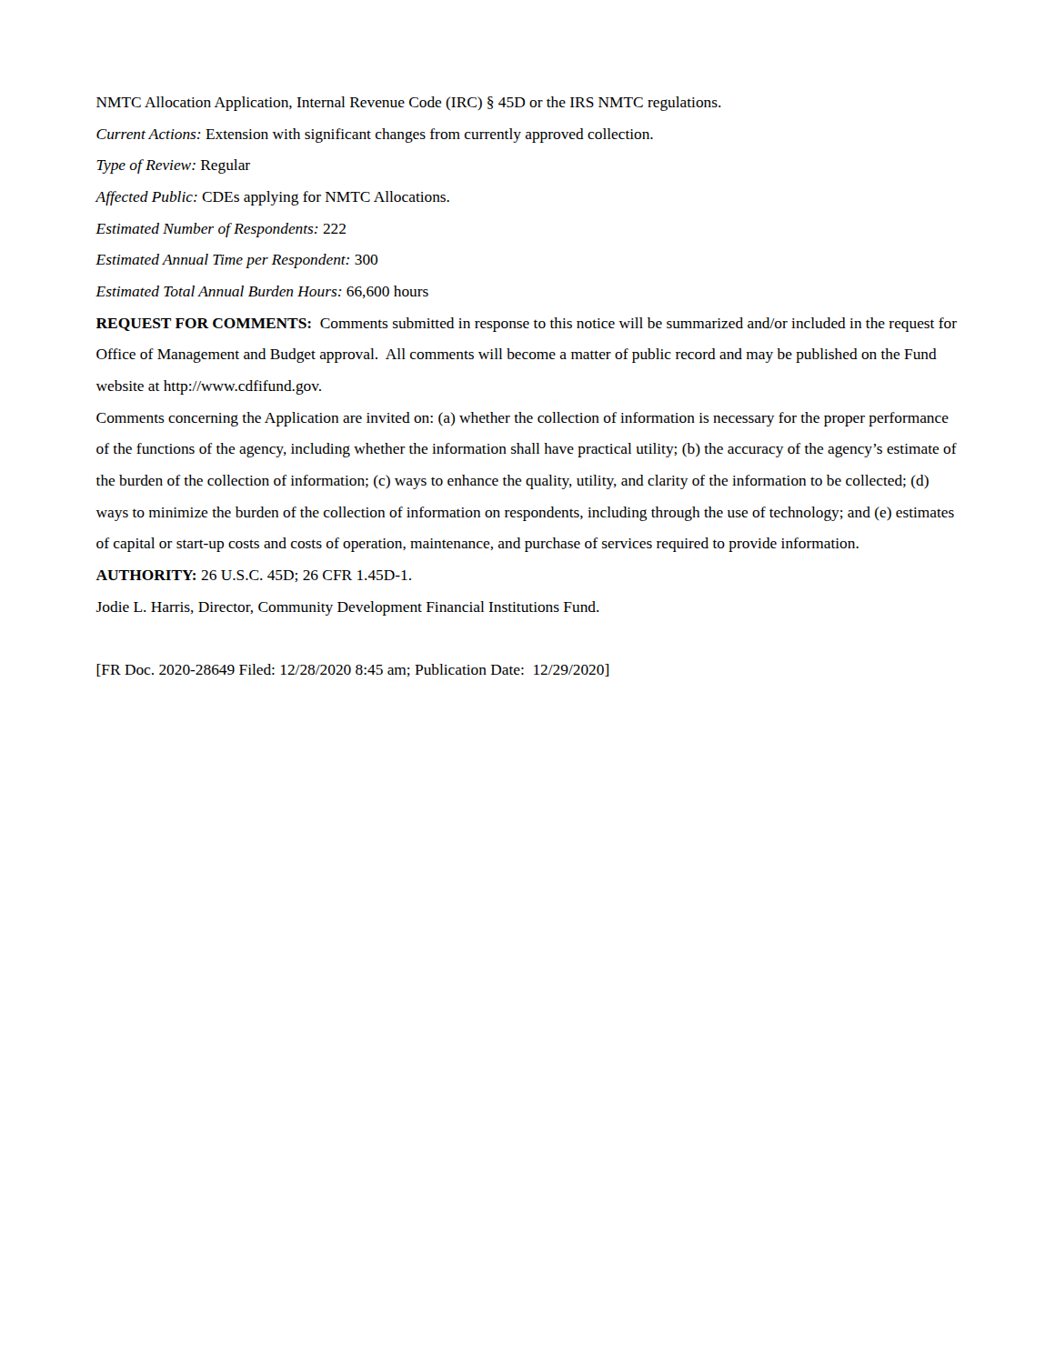NMTC Allocation Application, Internal Revenue Code (IRC) § 45D or the IRS NMTC regulations.
Current Actions: Extension with significant changes from currently approved collection.
Type of Review: Regular
Affected Public: CDEs applying for NMTC Allocations.
Estimated Number of Respondents: 222
Estimated Annual Time per Respondent: 300
Estimated Total Annual Burden Hours: 66,600 hours
REQUEST FOR COMMENTS: Comments submitted in response to this notice will be summarized and/or included in the request for Office of Management and Budget approval. All comments will become a matter of public record and may be published on the Fund website at http://www.cdfifund.gov.
Comments concerning the Application are invited on: (a) whether the collection of information is necessary for the proper performance of the functions of the agency, including whether the information shall have practical utility; (b) the accuracy of the agency’s estimate of the burden of the collection of information; (c) ways to enhance the quality, utility, and clarity of the information to be collected; (d) ways to minimize the burden of the collection of information on respondents, including through the use of technology; and (e) estimates of capital or start-up costs and costs of operation, maintenance, and purchase of services required to provide information.
AUTHORITY: 26 U.S.C. 45D; 26 CFR 1.45D-1.
Jodie L. Harris, Director, Community Development Financial Institutions Fund.
[FR Doc. 2020-28649 Filed: 12/28/2020 8:45 am; Publication Date: 12/29/2020]